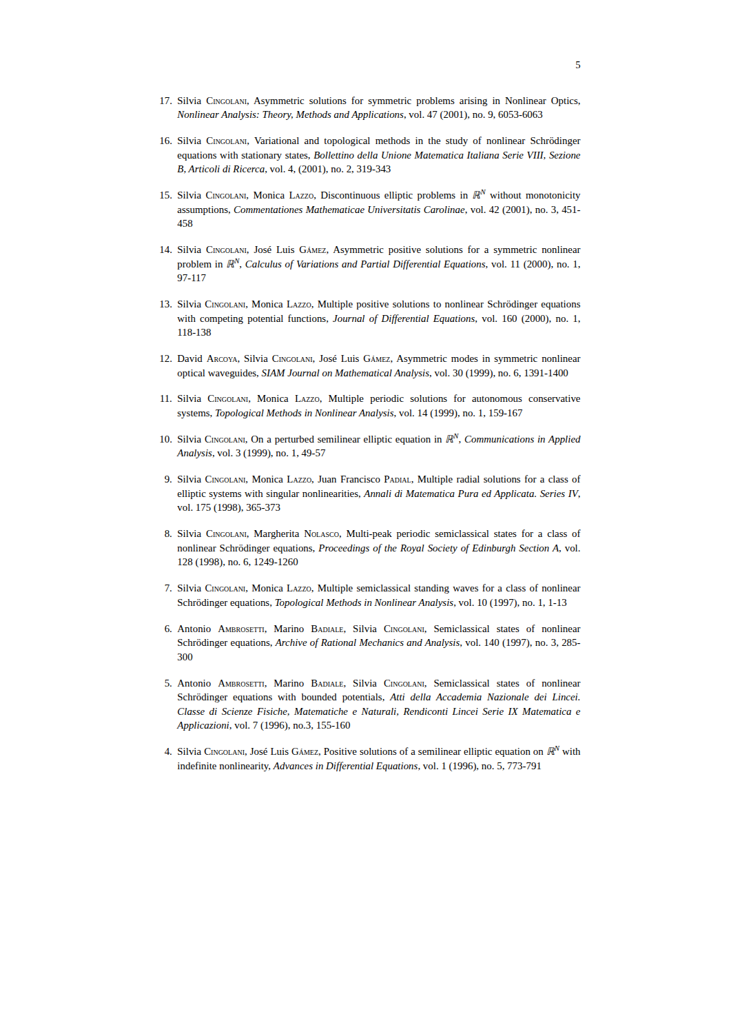5
17. Silvia Cingolani, Asymmetric solutions for symmetric problems arising in Nonlinear Optics, Nonlinear Analysis: Theory, Methods and Applications, vol. 47 (2001), no. 9, 6053-6063
16. Silvia Cingolani, Variational and topological methods in the study of nonlinear Schrödinger equations with stationary states, Bollettino della Unione Matematica Italiana Serie VIII, Sezione B, Articoli di Ricerca, vol. 4, (2001), no. 2, 319-343
15. Silvia Cingolani, Monica Lazzo, Discontinuous elliptic problems in ℝN without monotonicity assumptions, Commentationes Mathematicae Universitatis Carolinae, vol. 42 (2001), no. 3, 451-458
14. Silvia Cingolani, José Luis Gámez, Asymmetric positive solutions for a symmetric nonlinear problem in ℝN, Calculus of Variations and Partial Differential Equations, vol. 11 (2000), no. 1, 97-117
13. Silvia Cingolani, Monica Lazzo, Multiple positive solutions to nonlinear Schrödinger equations with competing potential functions, Journal of Differential Equations, vol. 160 (2000), no. 1, 118-138
12. David Arcoya, Silvia Cingolani, José Luis Gámez, Asymmetric modes in symmetric nonlinear optical waveguides, SIAM Journal on Mathematical Analysis, vol. 30 (1999), no. 6, 1391-1400
11. Silvia Cingolani, Monica Lazzo, Multiple periodic solutions for autonomous conservative systems, Topological Methods in Nonlinear Analysis, vol. 14 (1999), no. 1, 159-167
10. Silvia Cingolani, On a perturbed semilinear elliptic equation in ℝN, Communications in Applied Analysis, vol. 3 (1999), no. 1, 49-57
9. Silvia Cingolani, Monica Lazzo, Juan Francisco Padial, Multiple radial solutions for a class of elliptic systems with singular nonlinearities, Annali di Matematica Pura ed Applicata. Series IV, vol. 175 (1998), 365-373
8. Silvia Cingolani, Margherita Nolasco, Multi-peak periodic semiclassical states for a class of nonlinear Schrödinger equations, Proceedings of the Royal Society of Edinburgh Section A, vol. 128 (1998), no. 6, 1249-1260
7. Silvia Cingolani, Monica Lazzo, Multiple semiclassical standing waves for a class of nonlinear Schrödinger equations, Topological Methods in Nonlinear Analysis, vol. 10 (1997), no. 1, 1-13
6. Antonio Ambrosetti, Marino Badiale, Silvia Cingolani, Semiclassical states of nonlinear Schrödinger equations, Archive of Rational Mechanics and Analysis, vol. 140 (1997), no. 3, 285-300
5. Antonio Ambrosetti, Marino Badiale, Silvia Cingolani, Semiclassical states of nonlinear Schrödinger equations with bounded potentials, Atti della Accademia Nazionale dei Lincei. Classe di Scienze Fisiche, Matematiche e Naturali, Rendiconti Lincei Serie IX Matematica e Applicazioni, vol. 7 (1996), no.3, 155-160
4. Silvia Cingolani, José Luis Gámez, Positive solutions of a semilinear elliptic equation on ℝN with indefinite nonlinearity, Advances in Differential Equations, vol. 1 (1996), no. 5, 773-791